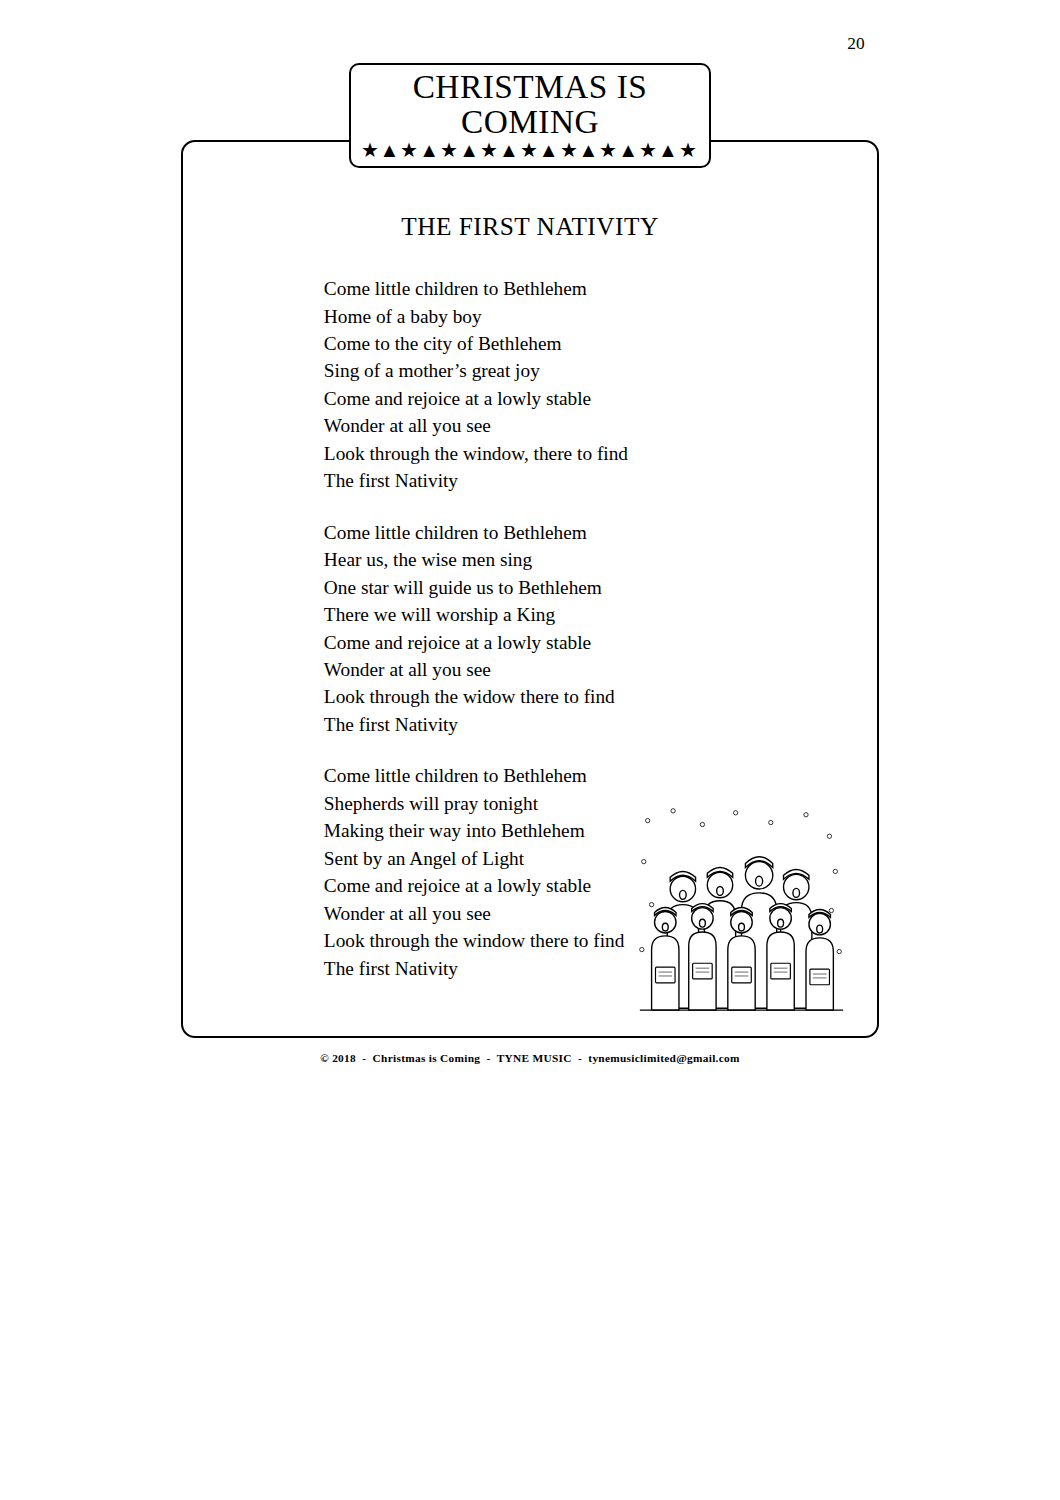20
Christmas is Coming
★▲★▲★▲★▲★▲★▲★▲★▲★▲★▲★▲★▲★
The First Nativity
Come little children to Bethlehem
Home of a baby boy
Come to the city of Bethlehem
Sing of a mother’s great joy
Come and rejoice at a lowly stable
Wonder at all you see
Look through the window, there to find
The first Nativity
Come little children to Bethlehem
Hear us, the wise men sing
One star will guide us to Bethlehem
There we will worship a King
Come and rejoice at a lowly stable
Wonder at all you see
Look through the widow there to find
The first Nativity
Come little children to Bethlehem
Shepherds will pray tonight
Making their way into Bethlehem
Sent by an Angel of Light
Come and rejoice at a lowly stable
Wonder at all you see
Look through the window there to find
The first Nativity
© 2018 - Christmas is Coming - TYNE MUSIC - tynemusiclimited@gmail.com